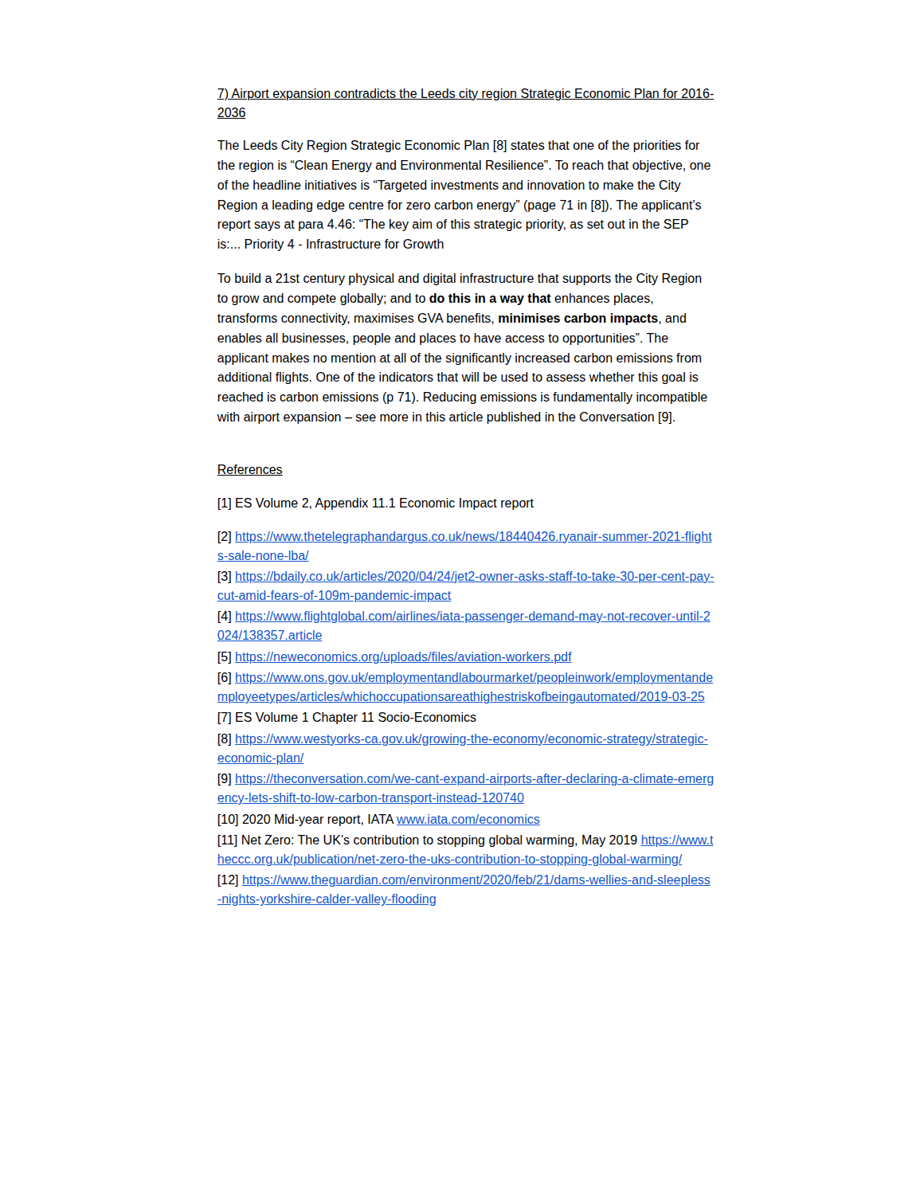7) Airport expansion contradicts the Leeds city region Strategic Economic Plan for 2016-2036
The Leeds City Region Strategic Economic Plan [8] states that one of the priorities for the region is “Clean Energy and Environmental Resilience”. To reach that objective, one of the headline initiatives is “Targeted investments and innovation to make the City Region a leading edge centre for zero carbon energy” (page 71 in [8]). The applicant’s report says at para 4.46: “The key aim of this strategic priority, as set out in the SEP is:... Priority 4 - Infrastructure for Growth
To build a 21st century physical and digital infrastructure that supports the City Region to grow and compete globally; and to do this in a way that enhances places, transforms connectivity, maximises GVA benefits, minimises carbon impacts, and enables all businesses, people and places to have access to opportunities”. The applicant makes no mention at all of the significantly increased carbon emissions from additional flights. One of the indicators that will be used to assess whether this goal is reached is carbon emissions (p 71). Reducing emissions is fundamentally incompatible with airport expansion – see more in this article published in the Conversation [9].
References
[1] ES Volume 2, Appendix 11.1 Economic Impact report
[2] https://www.thetelegraphandargus.co.uk/news/18440426.ryanair-summer-2021-flights-sale-none-lba/
[3] https://bdaily.co.uk/articles/2020/04/24/jet2-owner-asks-staff-to-take-30-per-cent-pay-cut-amid-fears-of-109m-pandemic-impact
[4] https://www.flightglobal.com/airlines/iata-passenger-demand-may-not-recover-until-2024/138357.article
[5] https://neweconomics.org/uploads/files/aviation-workers.pdf
[6] https://www.ons.gov.uk/employmentandlabourmarket/peopleinwork/employmentandemployeetypes/articles/whichoccupationsareathighestriskofbeingautomated/2019-03-25
[7] ES Volume 1 Chapter 11 Socio-Economics
[8] https://www.westyorks-ca.gov.uk/growing-the-economy/economic-strategy/strategic-economic-plan/
[9] https://theconversation.com/we-cant-expand-airports-after-declaring-a-climate-emergency-lets-shift-to-low-carbon-transport-instead-120740
[10] 2020 Mid-year report, IATA www.iata.com/economics
[11] Net Zero: The UK’s contribution to stopping global warming, May 2019 https://www.theccc.org.uk/publication/net-zero-the-uks-contribution-to-stopping-global-warming/
[12] https://www.theguardian.com/environment/2020/feb/21/dams-wellies-and-sleepless-nights-yorkshire-calder-valley-flooding